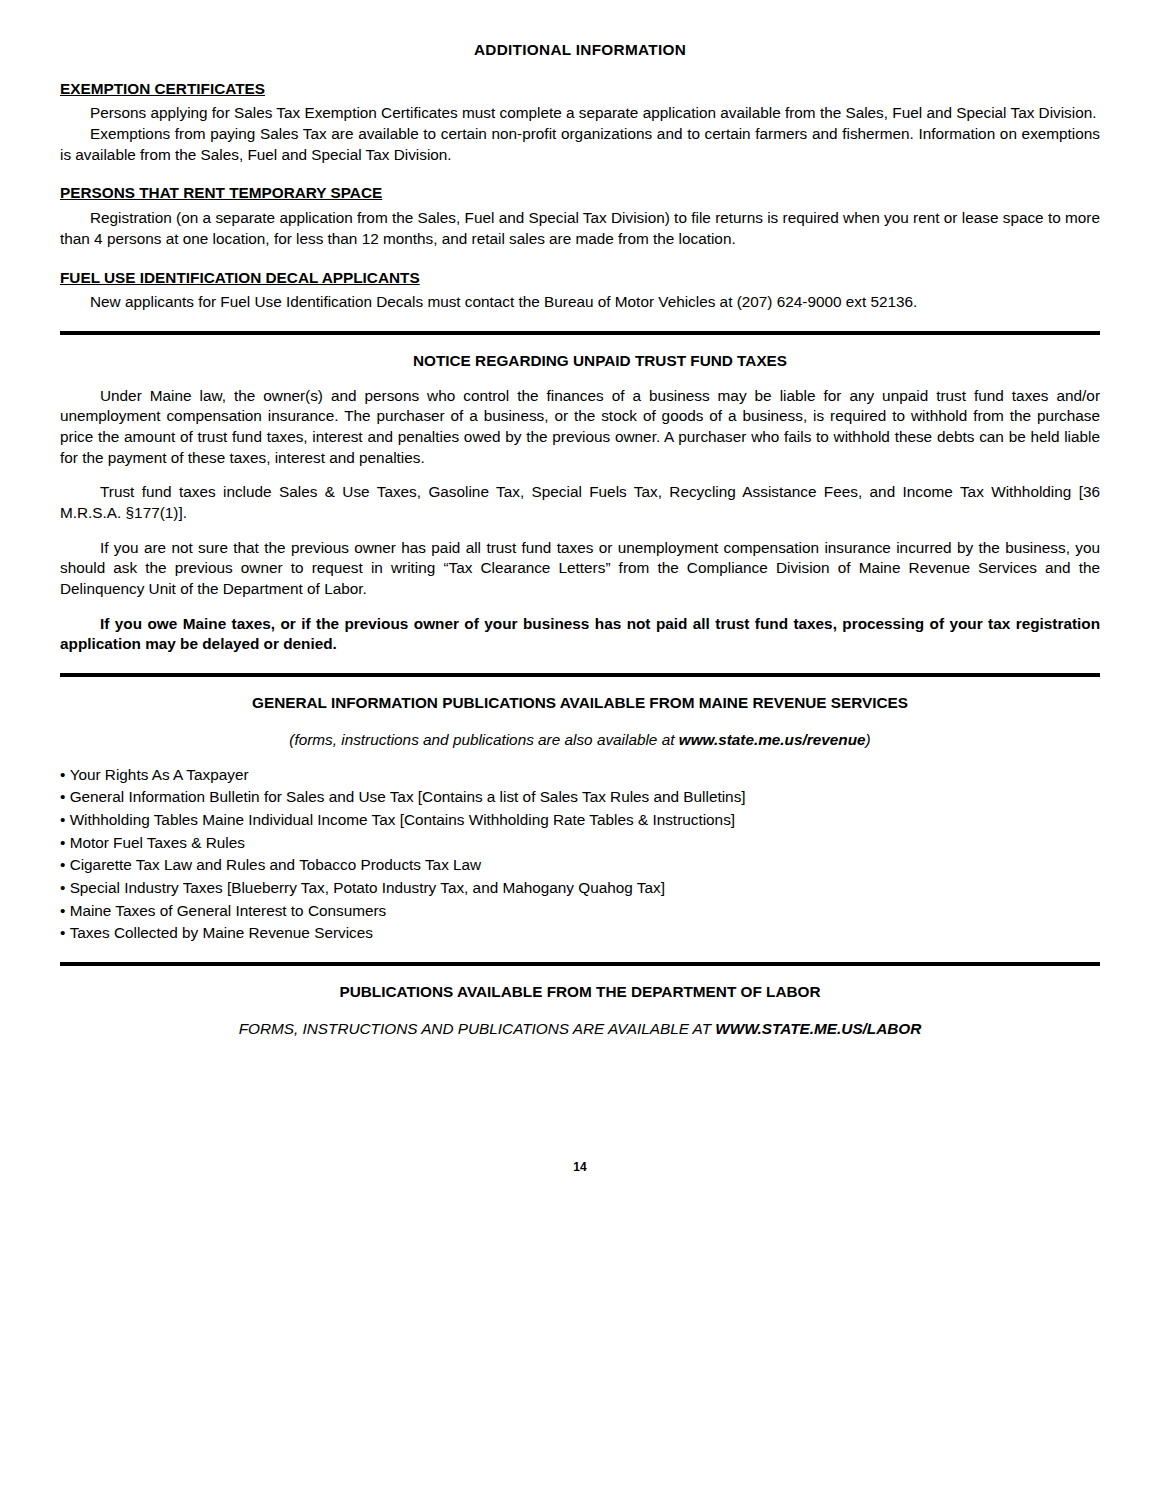ADDITIONAL INFORMATION
EXEMPTION CERTIFICATES
Persons applying for Sales Tax Exemption Certificates must complete a separate application available from the Sales, Fuel and Special Tax Division.
Exemptions from paying Sales Tax are available to certain non-profit organizations and to certain farmers and fishermen. Information on exemptions is available from the Sales, Fuel and Special Tax Division.
PERSONS THAT RENT TEMPORARY SPACE
Registration (on a separate application from the Sales, Fuel and Special Tax Division) to file returns is required when you rent or lease space to more than 4 persons at one location, for less than 12 months, and retail sales are made from the location.
FUEL USE IDENTIFICATION DECAL APPLICANTS
New applicants for Fuel Use Identification Decals must contact the Bureau of Motor Vehicles at (207) 624-9000 ext 52136.
NOTICE REGARDING UNPAID TRUST FUND TAXES
Under Maine law, the owner(s) and persons who control the finances of a business may be liable for any unpaid trust fund taxes and/or unemployment compensation insurance. The purchaser of a business, or the stock of goods of a business, is required to withhold from the purchase price the amount of trust fund taxes, interest and penalties owed by the previous owner. A purchaser who fails to withhold these debts can be held liable for the payment of these taxes, interest and penalties.
Trust fund taxes include Sales & Use Taxes, Gasoline Tax, Special Fuels Tax, Recycling Assistance Fees, and Income Tax Withholding [36 M.R.S.A. §177(1)].
If you are not sure that the previous owner has paid all trust fund taxes or unemployment compensation insurance incurred by the business, you should ask the previous owner to request in writing “Tax Clearance Letters” from the Compliance Division of Maine Revenue Services and the Delinquency Unit of the Department of Labor.
If you owe Maine taxes, or if the previous owner of your business has not paid all trust fund taxes, processing of your tax registration application may be delayed or denied.
GENERAL INFORMATION PUBLICATIONS AVAILABLE FROM MAINE REVENUE SERVICES
(forms, instructions and publications are also available at www.state.me.us/revenue)
Your Rights As A Taxpayer
General Information Bulletin for Sales and Use Tax [Contains a list of Sales Tax Rules and Bulletins]
Withholding Tables Maine Individual Income Tax [Contains Withholding Rate Tables & Instructions]
Motor Fuel Taxes & Rules
Cigarette Tax Law and Rules and Tobacco Products Tax Law
Special Industry Taxes [Blueberry Tax, Potato Industry Tax, and Mahogany Quahog Tax]
Maine Taxes of General Interest to Consumers
Taxes Collected by Maine Revenue Services
PUBLICATIONS AVAILABLE FROM THE DEPARTMENT OF LABOR
FORMS, INSTRUCTIONS AND PUBLICATIONS ARE AVAILABLE AT WWW.STATE.ME.US/LABOR
14